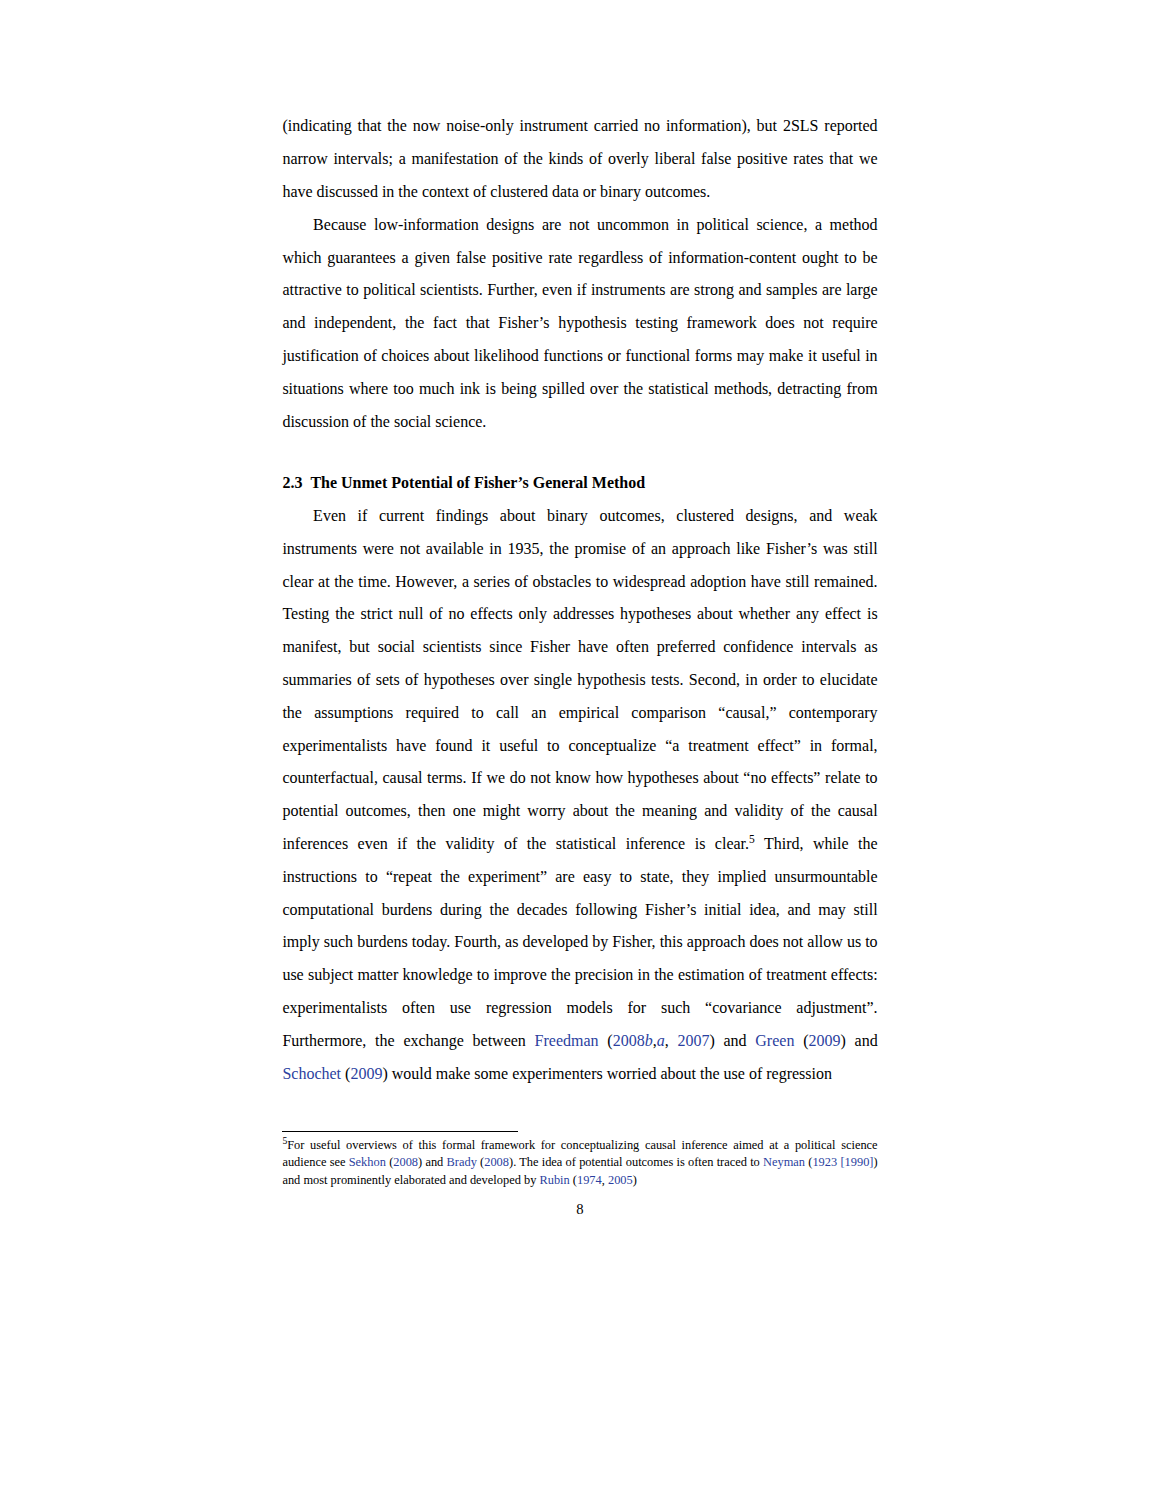(indicating that the now noise-only instrument carried no information), but 2SLS reported narrow intervals; a manifestation of the kinds of overly liberal false positive rates that we have discussed in the context of clustered data or binary outcomes.
Because low-information designs are not uncommon in political science, a method which guarantees a given false positive rate regardless of information-content ought to be attractive to political scientists. Further, even if instruments are strong and samples are large and independent, the fact that Fisher’s hypothesis testing framework does not require justification of choices about likelihood functions or functional forms may make it useful in situations where too much ink is being spilled over the statistical methods, detracting from discussion of the social science.
2.3 The Unmet Potential of Fisher’s General Method
Even if current findings about binary outcomes, clustered designs, and weak instruments were not available in 1935, the promise of an approach like Fisher’s was still clear at the time. However, a series of obstacles to widespread adoption have still remained. Testing the strict null of no effects only addresses hypotheses about whether any effect is manifest, but social scientists since Fisher have often preferred confidence intervals as summaries of sets of hypotheses over single hypothesis tests. Second, in order to elucidate the assumptions required to call an empirical comparison “causal,” contemporary experimentalists have found it useful to conceptualize “a treatment effect” in formal, counterfactual, causal terms. If we do not know how hypotheses about “no effects” relate to potential outcomes, then one might worry about the meaning and validity of the causal inferences even if the validity of the statistical inference is clear.5 Third, while the instructions to “repeat the experiment” are easy to state, they implied unsurmountable computational burdens during the decades following Fisher’s initial idea, and may still imply such burdens today. Fourth, as developed by Fisher, this approach does not allow us to use subject matter knowledge to improve the precision in the estimation of treatment effects: experimentalists often use regression models for such “covariance adjustment”. Furthermore, the exchange between Freedman (2008b,a, 2007) and Green (2009) and Schochet (2009) would make some experimenters worried about the use of regression
5For useful overviews of this formal framework for conceptualizing causal inference aimed at a political science audience see Sekhon (2008) and Brady (2008). The idea of potential outcomes is often traced to Neyman (1923 [1990]) and most prominently elaborated and developed by Rubin (1974, 2005)
8